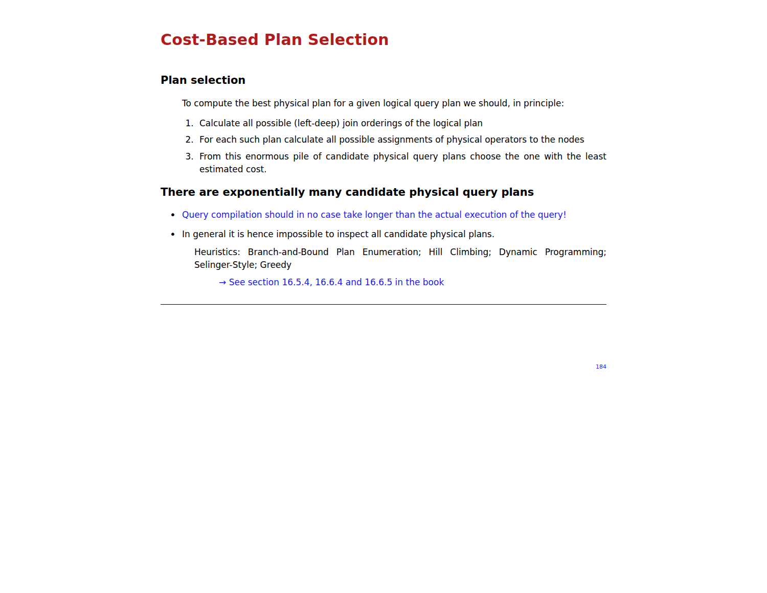Cost-Based Plan Selection
Plan selection
To compute the best physical plan for a given logical query plan we should, in principle:
Calculate all possible (left-deep) join orderings of the logical plan
For each such plan calculate all possible assignments of physical operators to the nodes
From this enormous pile of candidate physical query plans choose the one with the least estimated cost.
There are exponentially many candidate physical query plans
Query compilation should in no case take longer than the actual execution of the query!
In general it is hence impossible to inspect all candidate physical plans.
Heuristics: Branch-and-Bound Plan Enumeration; Hill Climbing; Dynamic Programming; Selinger-Style; Greedy
→ See section 16.5.4, 16.6.4 and 16.6.5 in the book
184